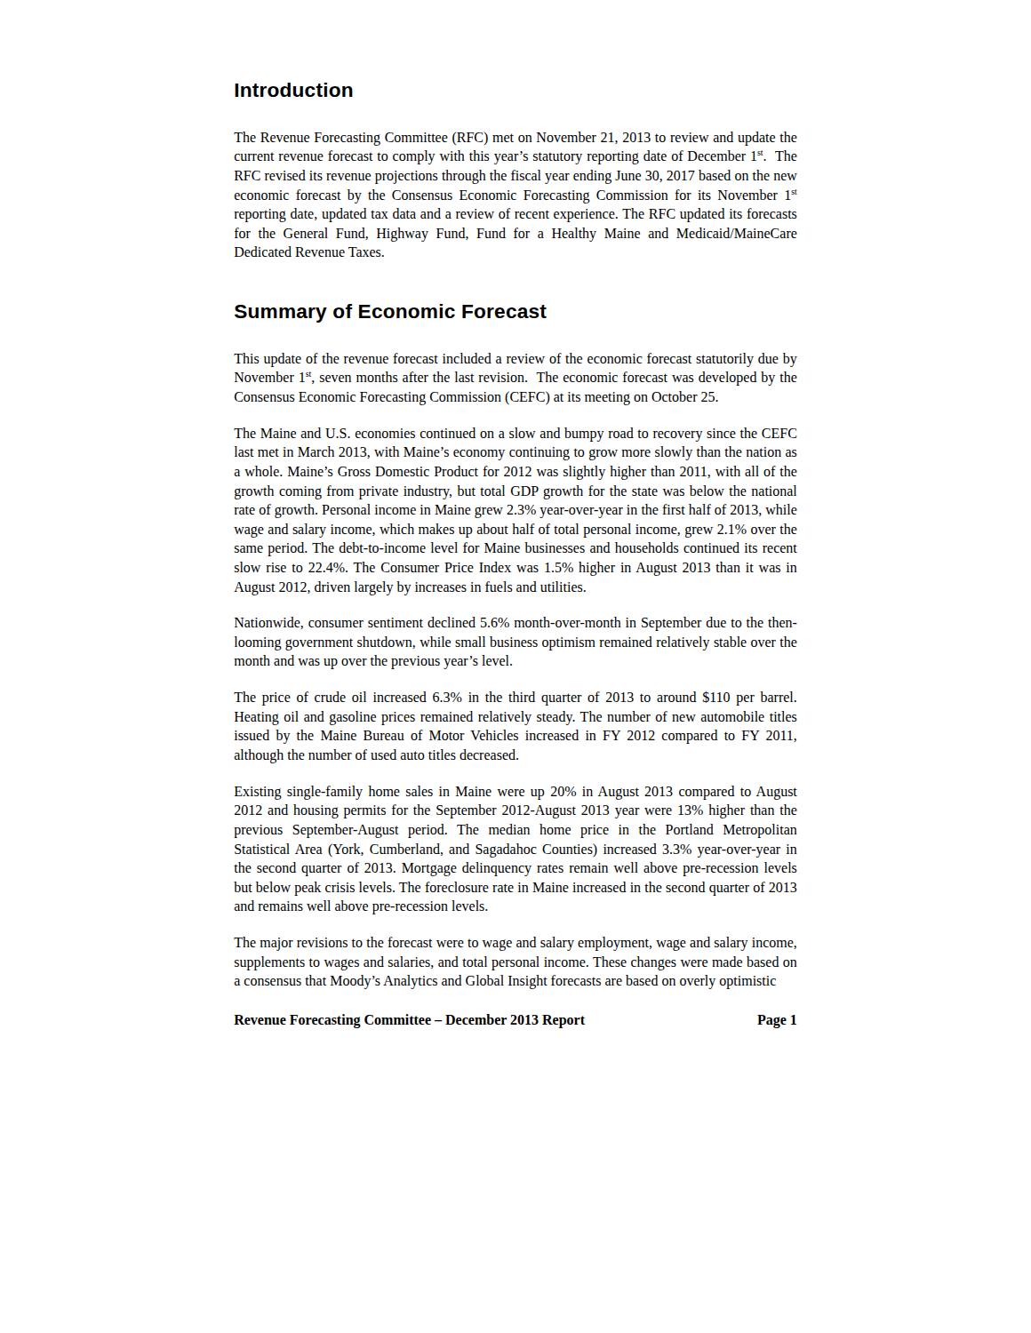Introduction
The Revenue Forecasting Committee (RFC) met on November 21, 2013 to review and update the current revenue forecast to comply with this year’s statutory reporting date of December 1st. The RFC revised its revenue projections through the fiscal year ending June 30, 2017 based on the new economic forecast by the Consensus Economic Forecasting Commission for its November 1st reporting date, updated tax data and a review of recent experience. The RFC updated its forecasts for the General Fund, Highway Fund, Fund for a Healthy Maine and Medicaid/MaineCare Dedicated Revenue Taxes.
Summary of Economic Forecast
This update of the revenue forecast included a review of the economic forecast statutorily due by November 1st, seven months after the last revision. The economic forecast was developed by the Consensus Economic Forecasting Commission (CEFC) at its meeting on October 25.
The Maine and U.S. economies continued on a slow and bumpy road to recovery since the CEFC last met in March 2013, with Maine’s economy continuing to grow more slowly than the nation as a whole. Maine’s Gross Domestic Product for 2012 was slightly higher than 2011, with all of the growth coming from private industry, but total GDP growth for the state was below the national rate of growth. Personal income in Maine grew 2.3% year-over-year in the first half of 2013, while wage and salary income, which makes up about half of total personal income, grew 2.1% over the same period. The debt-to-income level for Maine businesses and households continued its recent slow rise to 22.4%. The Consumer Price Index was 1.5% higher in August 2013 than it was in August 2012, driven largely by increases in fuels and utilities.
Nationwide, consumer sentiment declined 5.6% month-over-month in September due to the then-looming government shutdown, while small business optimism remained relatively stable over the month and was up over the previous year’s level.
The price of crude oil increased 6.3% in the third quarter of 2013 to around $110 per barrel. Heating oil and gasoline prices remained relatively steady. The number of new automobile titles issued by the Maine Bureau of Motor Vehicles increased in FY 2012 compared to FY 2011, although the number of used auto titles decreased.
Existing single-family home sales in Maine were up 20% in August 2013 compared to August 2012 and housing permits for the September 2012-August 2013 year were 13% higher than the previous September-August period. The median home price in the Portland Metropolitan Statistical Area (York, Cumberland, and Sagadahoc Counties) increased 3.3% year-over-year in the second quarter of 2013. Mortgage delinquency rates remain well above pre-recession levels but below peak crisis levels. The foreclosure rate in Maine increased in the second quarter of 2013 and remains well above pre-recession levels.
The major revisions to the forecast were to wage and salary employment, wage and salary income, supplements to wages and salaries, and total personal income. These changes were made based on a consensus that Moody’s Analytics and Global Insight forecasts are based on overly optimistic
Revenue Forecasting Committee – December 2013 Report Page 1